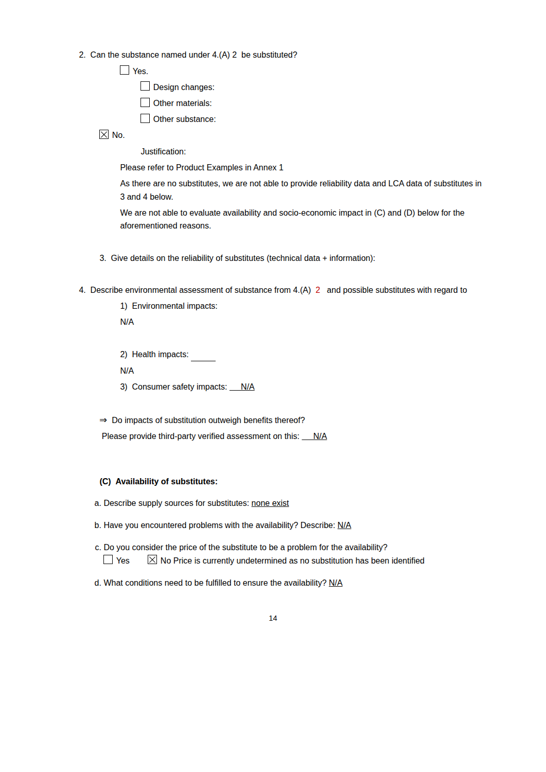2. Can the substance named under 4.(A) 2 be substituted?
Yes.
Design changes:
Other materials:
Other substance:
No.
Justification:
Please refer to Product Examples in Annex 1
As there are no substitutes, we are not able to provide reliability data and LCA data of substitutes in 3 and 4 below.
We are not able to evaluate availability and socio-economic impact in (C) and (D) below for the aforementioned reasons.
3. Give details on the reliability of substitutes (technical data + information):
4. Describe environmental assessment of substance from 4.(A) 2 and possible substitutes with regard to
1) Environmental impacts:
N/A
2) Health impacts:
N/A
3) Consumer safety impacts: N/A
⇒ Do impacts of substitution outweigh benefits thereof?
Please provide third-party verified assessment on this: N/A
(C) Availability of substitutes:
Describe supply sources for substitutes: none exist
Have you encountered problems with the availability? Describe: N/A
Do you consider the price of the substitute to be a problem for the availability?
Yes No Price is currently undetermined as no substitution has been identified
What conditions need to be fulfilled to ensure the availability? N/A
14